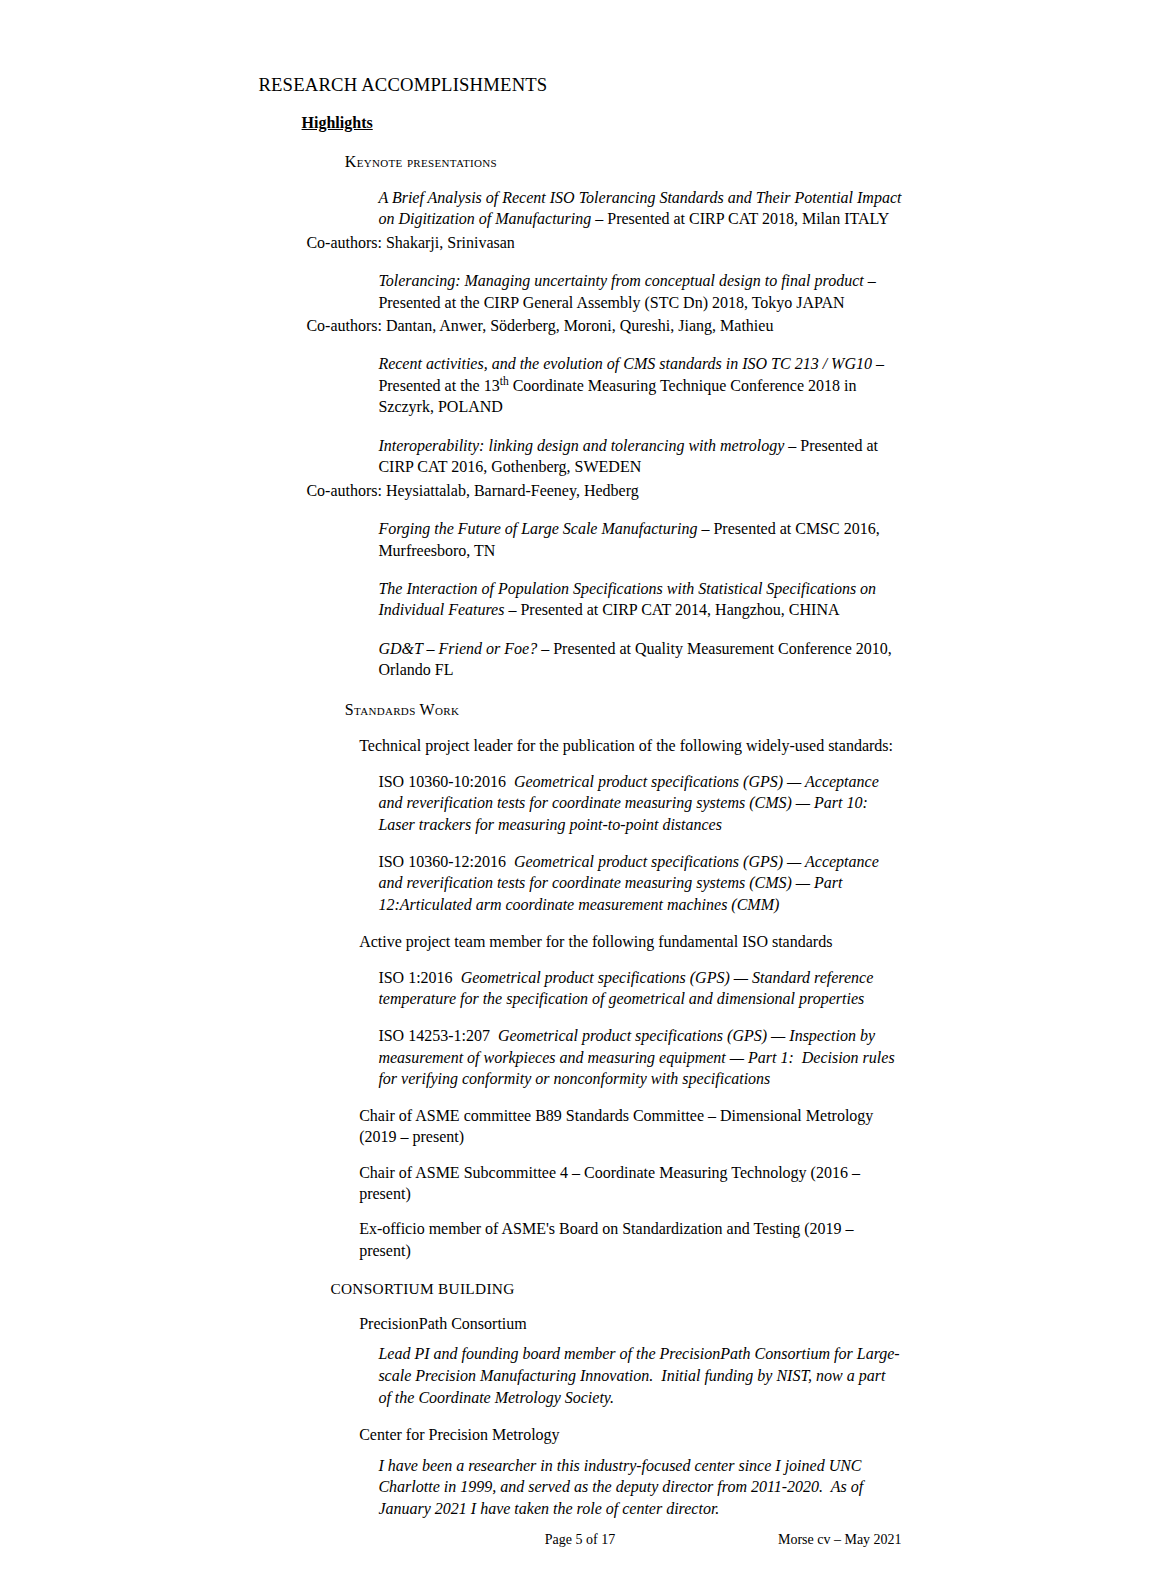RESEARCH ACCOMPLISHMENTS
Highlights
Keynote presentations
A Brief Analysis of Recent ISO Tolerancing Standards and Their Potential Impact on Digitization of Manufacturing – Presented at CIRP CAT 2018, Milan ITALY
Co-authors: Shakarji, Srinivasan
Tolerancing: Managing uncertainty from conceptual design to final product – Presented at the CIRP General Assembly (STC Dn) 2018, Tokyo JAPAN
Co-authors: Dantan, Anwer, Söderberg, Moroni, Qureshi, Jiang, Mathieu
Recent activities, and the evolution of CMS standards in ISO TC 213 / WG10 – Presented at the 13th Coordinate Measuring Technique Conference 2018 in Szczyrk, POLAND
Interoperability: linking design and tolerancing with metrology – Presented at CIRP CAT 2016, Gothenberg, SWEDEN
Co-authors: Heysiattalab, Barnard-Feeney, Hedberg
Forging the Future of Large Scale Manufacturing – Presented at CMSC 2016, Murfreesboro, TN
The Interaction of Population Specifications with Statistical Specifications on Individual Features – Presented at CIRP CAT 2014, Hangzhou, CHINA
GD&T – Friend or Foe? – Presented at Quality Measurement Conference 2010, Orlando FL
Standards Work
Technical project leader for the publication of the following widely-used standards:
ISO 10360-10:2016 Geometrical product specifications (GPS) — Acceptance and reverification tests for coordinate measuring systems (CMS) — Part 10: Laser trackers for measuring point-to-point distances
ISO 10360-12:2016 Geometrical product specifications (GPS) — Acceptance and reverification tests for coordinate measuring systems (CMS) — Part 12:Articulated arm coordinate measurement machines (CMM)
Active project team member for the following fundamental ISO standards
ISO 1:2016 Geometrical product specifications (GPS) — Standard reference temperature for the specification of geometrical and dimensional properties
ISO 14253-1:207 Geometrical product specifications (GPS) — Inspection by measurement of workpieces and measuring equipment — Part 1: Decision rules for verifying conformity or nonconformity with specifications
Chair of ASME committee B89 Standards Committee – Dimensional Metrology (2019 – present)
Chair of ASME Subcommittee 4 – Coordinate Measuring Technology (2016 – present)
Ex-officio member of ASME's Board on Standardization and Testing (2019 – present)
Consortium Building
PrecisionPath Consortium
Lead PI and founding board member of the PrecisionPath Consortium for Large-scale Precision Manufacturing Innovation. Initial funding by NIST, now a part of the Coordinate Metrology Society.
Center for Precision Metrology
I have been a researcher in this industry-focused center since I joined UNC Charlotte in 1999, and served as the deputy director from 2011-2020. As of January 2021 I have taken the role of center director.
Page 5 of 17
Morse cv – May 2021